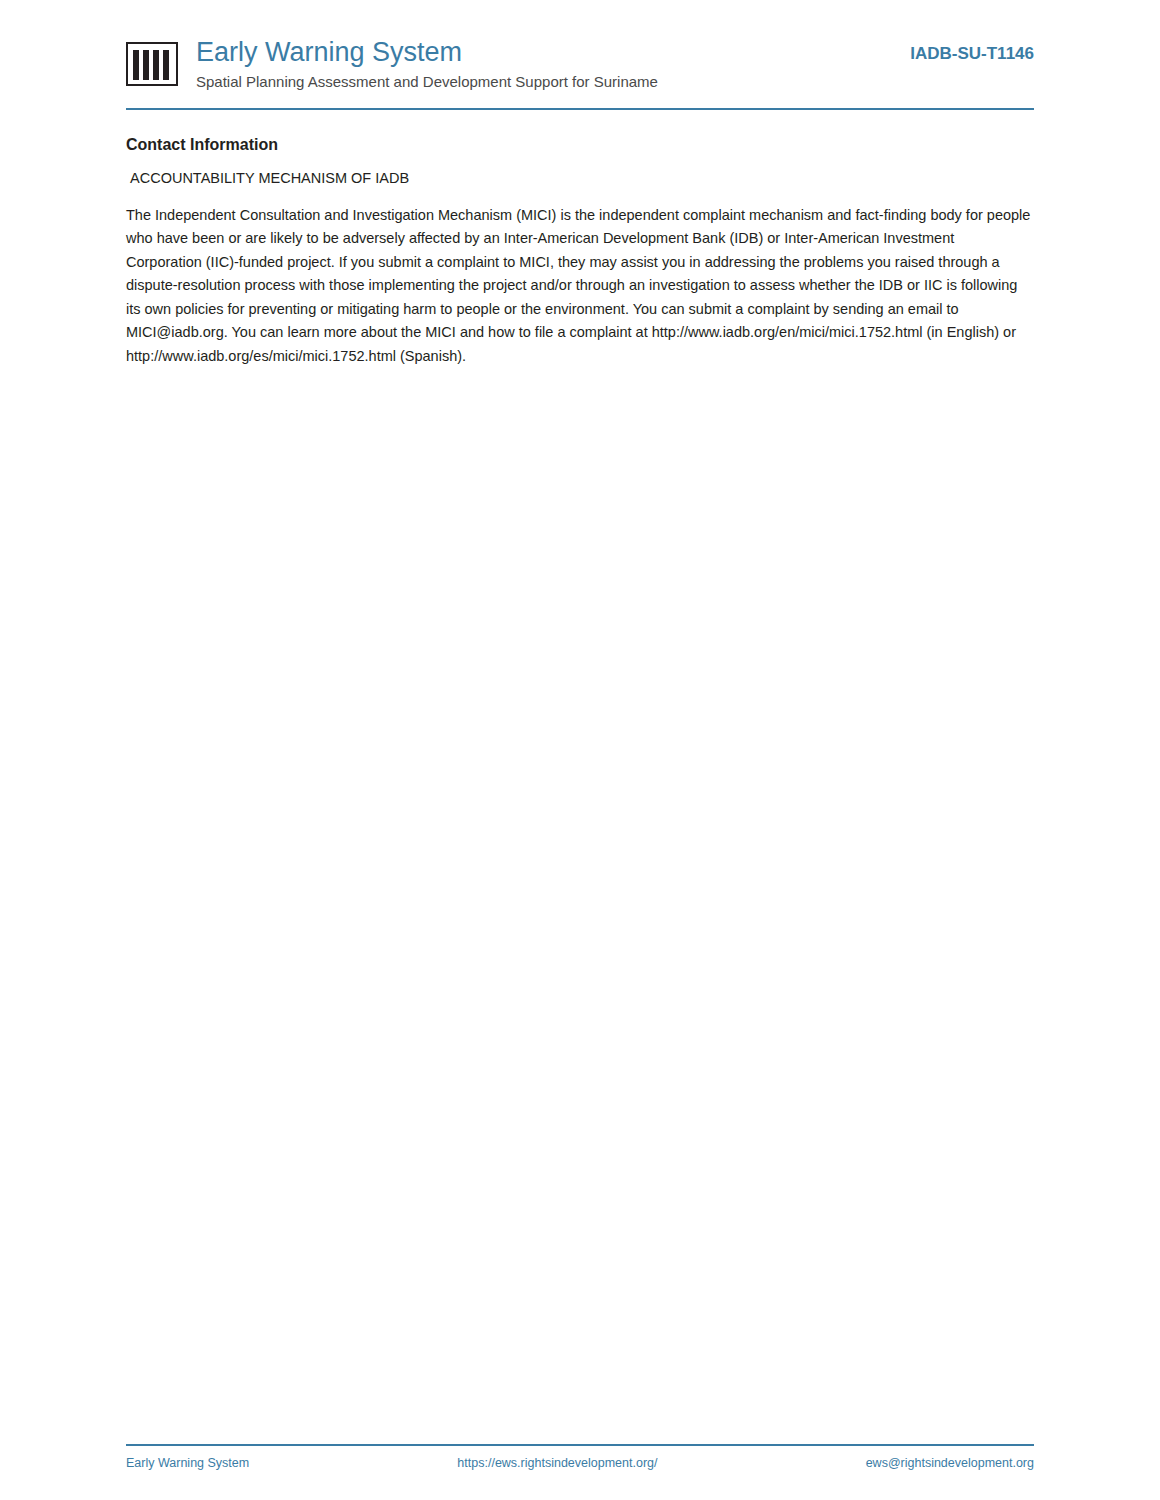Early Warning System
Spatial Planning Assessment and Development Support for Suriname
IADB-SU-T1146
Contact Information
ACCOUNTABILITY MECHANISM OF IADB
The Independent Consultation and Investigation Mechanism (MICI) is the independent complaint mechanism and fact-finding body for people who have been or are likely to be adversely affected by an Inter-American Development Bank (IDB) or Inter-American Investment Corporation (IIC)-funded project. If you submit a complaint to MICI, they may assist you in addressing the problems you raised through a dispute-resolution process with those implementing the project and/or through an investigation to assess whether the IDB or IIC is following its own policies for preventing or mitigating harm to people or the environment. You can submit a complaint by sending an email to MICI@iadb.org. You can learn more about the MICI and how to file a complaint at http://www.iadb.org/en/mici/mici.1752.html (in English) or http://www.iadb.org/es/mici/mici.1752.html (Spanish).
Early Warning System
https://ews.rightsindevelopment.org/
ews@rightsindevelopment.org